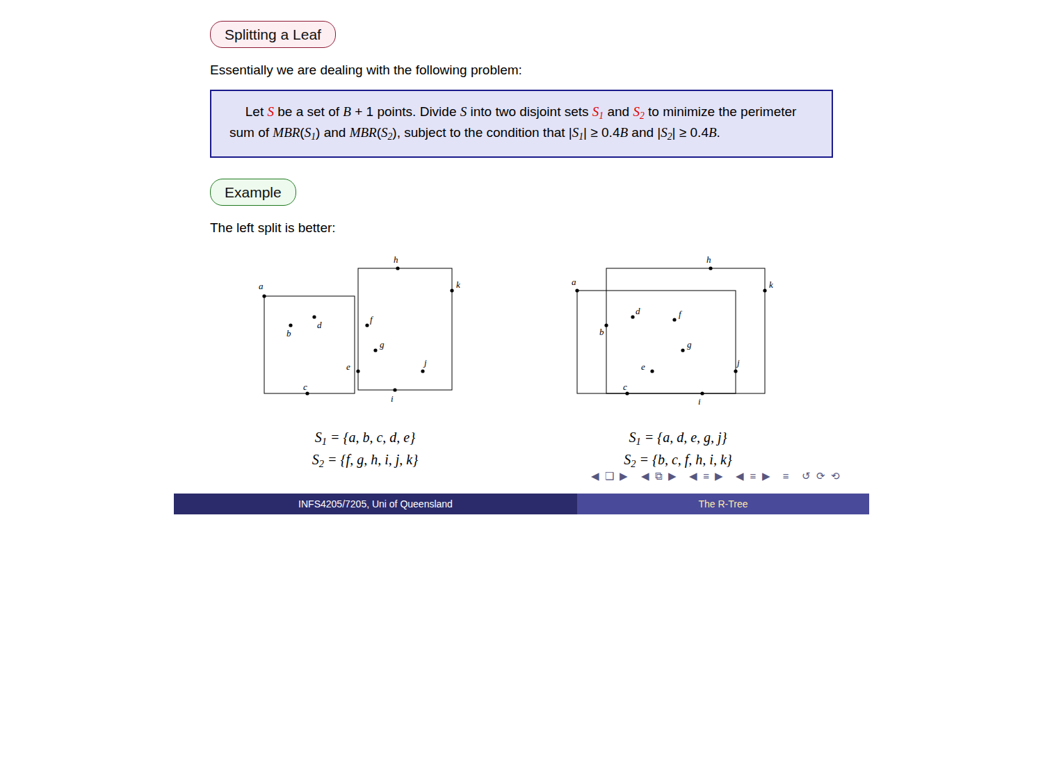Splitting a Leaf
Essentially we are dealing with the following problem:
Let S be a set of B + 1 points. Divide S into two disjoint sets S1 and S2 to minimize the perimeter sum of MBR(S1) and MBR(S2), subject to the condition that |S1| ≥ 0.4B and |S2| ≥ 0.4B.
Example
The left split is better:
a b d c e f g h i j k
S 1 = {a, b, c, d, e}
S 2 = {f, g, h, i, j, k}
a b d f g h e c i j k
S 1 = {a, d, e, g, j}
S 2 = {b, c, f, h, i, k}
◀ ❑ ▶ ◀ ⧉ ▶ ◀ ≡ ▶ ◀ ≡ ▶ ≡ ↺ ⟳ ⟲
INFS4205/7205, Uni of Queensland
The R-Tree